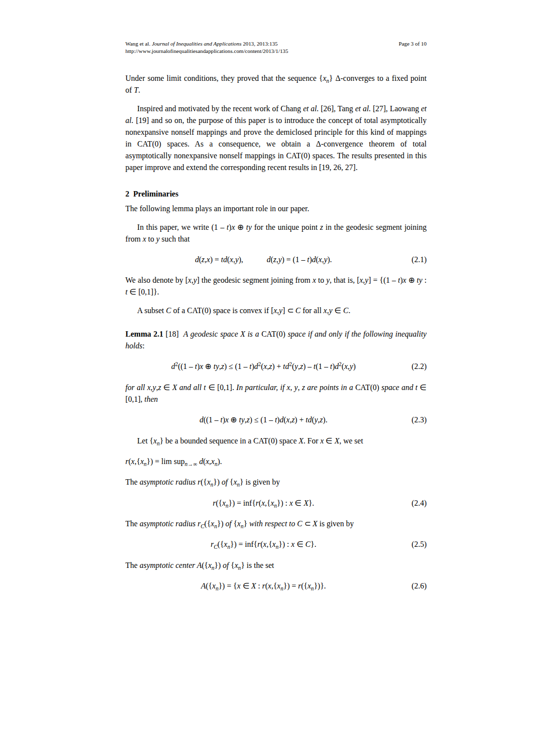Wang et al. Journal of Inequalities and Applications 2013, 2013:135
http://www.journalofinequalitiesandapplications.com/content/2013/1/135
Page 3 of 10
Under some limit conditions, they proved that the sequence {xn} Δ-converges to a fixed point of T.
Inspired and motivated by the recent work of Chang et al. [26], Tang et al. [27], Laowang et al. [19] and so on, the purpose of this paper is to introduce the concept of total asymptotically nonexpansive nonself mappings and prove the demiclosed principle for this kind of mappings in CAT(0) spaces. As a consequence, we obtain a Δ-convergence theorem of total asymptotically nonexpansive nonself mappings in CAT(0) spaces. The results presented in this paper improve and extend the corresponding recent results in [19, 26, 27].
2 Preliminaries
The following lemma plays an important role in our paper.
In this paper, we write (1 – t)x ⊕ ty for the unique point z in the geodesic segment joining from x to y such that
d(z,x) = td(x,y),   d(z,y) = (1 – t)d(x,y).
(2.1)
We also denote by [x,y] the geodesic segment joining from x to y, that is, [x,y] = {(1 – t)x ⊕ ty : t ∈ [0,1]}.
A subset C of a CAT(0) space is convex if [x,y] ⊂ C for all x,y ∈ C.
Lemma 2.1 [18] A geodesic space X is a CAT(0) space if and only if the following inequality holds:
d2((1 – t)x ⊕ ty,z) ≤ (1 – t)d2(x,z) + td2(y,z) – t(1 – t)d2(x,y)
(2.2)
for all x,y,z ∈ X and all t ∈ [0,1]. In particular, if x, y, z are points in a CAT(0) space and t ∈ [0,1], then
d((1 – t)x ⊕ ty,z) ≤ (1 – t)d(x,z) + td(y,z).
(2.3)
Let {xn} be a bounded sequence in a CAT(0) space X. For x ∈ X, we set
r(x,{xn}) = lim supn→∞ d(x,xn).
The asymptotic radius r({xn}) of {xn} is given by
r({xn}) = inf{r(x,{xn}) : x ∈ X}.
(2.4)
The asymptotic radius rC({xn}) of {xn} with respect to C ⊂ X is given by
rC({xn}) = inf{r(x,{xn}) : x ∈ C}.
(2.5)
The asymptotic center A({xn}) of {xn} is the set
A({xn}) = {x ∈ X : r(x,{xn}) = r({xn})}.
(2.6)